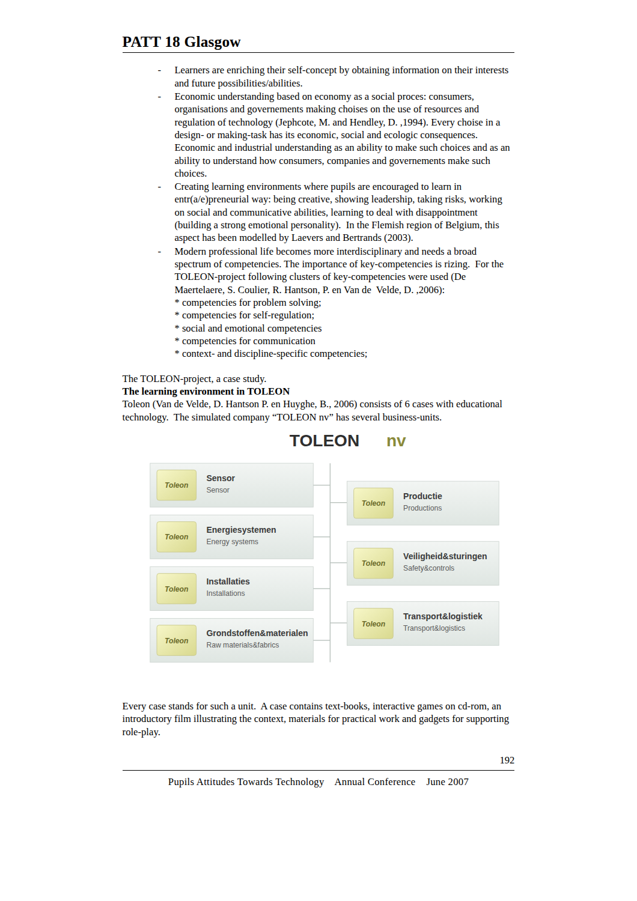PATT 18 Glasgow
Learners are enriching their self-concept by obtaining information on their interests and future possibilities/abilities.
Economic understanding based on economy as a social proces: consumers, organisations and governements making choises on the use of resources and regulation of technology (Jephcote, M. and Hendley, D. ,1994). Every choise in a design- or making-task has its economic, social and ecologic consequences. Economic and industrial understanding as an ability to make such choices and as an ability to understand how consumers, companies and governements make such choices.
Creating learning environments where pupils are encouraged to learn in entr(a/e)preneurial way: being creative, showing leadership, taking risks, working on social and communicative abilities, learning to deal with disappointment (building a strong emotional personality). In the Flemish region of Belgium, this aspect has been modelled by Laevers and Bertrands (2003).
Modern professional life becomes more interdisciplinary and needs a broad spectrum of competencies. The importance of key-competencies is rizing. For the TOLEON-project following clusters of key-competencies were used (De Maertelaere, S. Coulier, R. Hantson, P. en Van de Velde, D. ,2006):
* competencies for problem solving;
* competencies for self-regulation;
* social and emotional competencies
* competencies for communication
* context- and discipline-specific competencies;
The TOLEON-project, a case study.
The learning environment in TOLEON
Toleon (Van de Velde, D. Hantson P. en Huyghe, B., 2006) consists of 6 cases with educational technology. The simulated company “TOLEON nv” has several business-units.
TOLEON nv Toleon Sensor Sensor Toleon Energiesystemen Energy systems Toleon Installaties Installations Toleon Grondstoffen&materialen Raw materials&fabrics Toleon Productie Productions Toleon Veiligheid&sturingen Safety&controls Toleon Transport&logistiek Transport&logistics
Every case stands for such a unit. A case contains text-books, interactive games on cd-rom, an introductory film illustrating the context, materials for practical work and gadgets for supporting role-play.
192
Pupils Attitudes Towards Technology Annual Conference June 2007